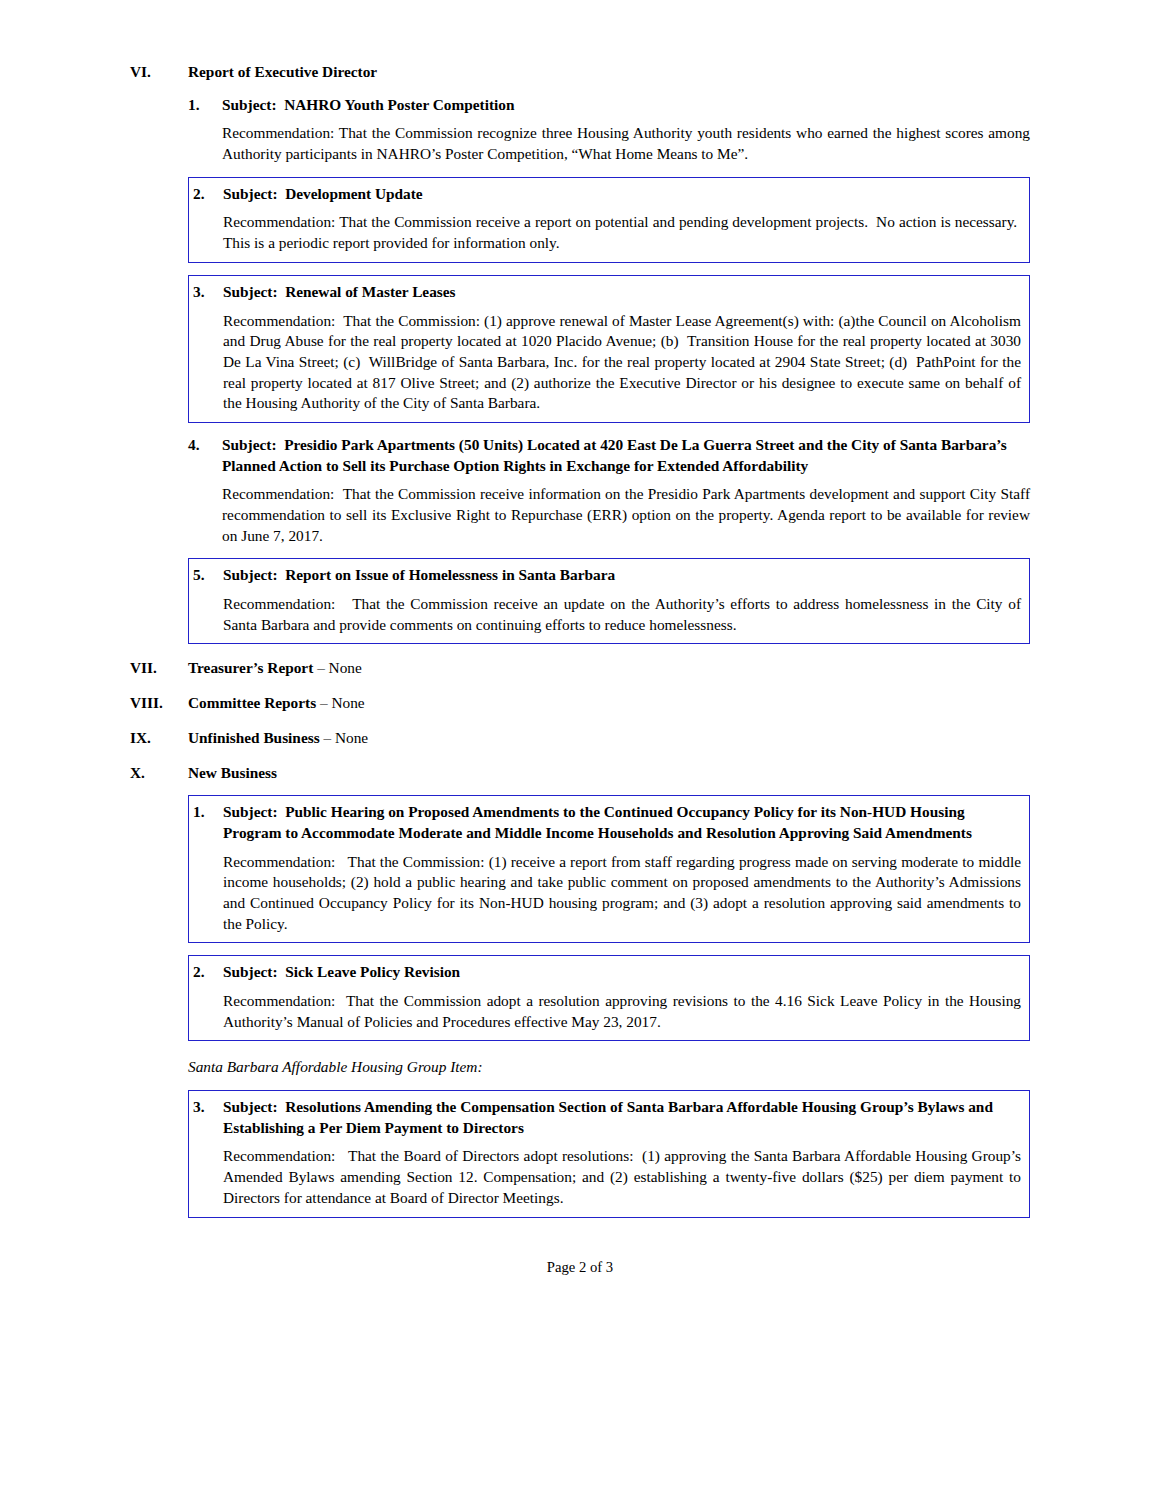VI.
Report of Executive Director
1.
Subject: NAHRO Youth Poster Competition
Recommendation: That the Commission recognize three Housing Authority youth residents who earned the highest scores among Authority participants in NAHRO’s Poster Competition, “What Home Means to Me”.
2.
Subject: Development Update
Recommendation: That the Commission receive a report on potential and pending development projects. No action is necessary. This is a periodic report provided for information only.
3.
Subject: Renewal of Master Leases
Recommendation: That the Commission: (1) approve renewal of Master Lease Agreement(s) with: (a)the Council on Alcoholism and Drug Abuse for the real property located at 1020 Placido Avenue; (b) Transition House for the real property located at 3030 De La Vina Street; (c) WillBridge of Santa Barbara, Inc. for the real property located at 2904 State Street; (d) PathPoint for the real property located at 817 Olive Street; and (2) authorize the Executive Director or his designee to execute same on behalf of the Housing Authority of the City of Santa Barbara.
4.
Subject: Presidio Park Apartments (50 Units) Located at 420 East De La Guerra Street and the City of Santa Barbara’s Planned Action to Sell its Purchase Option Rights in Exchange for Extended Affordability
Recommendation: That the Commission receive information on the Presidio Park Apartments development and support City Staff recommendation to sell its Exclusive Right to Repurchase (ERR) option on the property. Agenda report to be available for review on June 7, 2017.
5.
Subject: Report on Issue of Homelessness in Santa Barbara
Recommendation: That the Commission receive an update on the Authority’s efforts to address homelessness in the City of Santa Barbara and provide comments on continuing efforts to reduce homelessness.
VII.
Treasurer’s Report – None
VIII.
Committee Reports – None
IX.
Unfinished Business – None
X.
New Business
1.
Subject: Public Hearing on Proposed Amendments to the Continued Occupancy Policy for its Non-HUD Housing Program to Accommodate Moderate and Middle Income Households and Resolution Approving Said Amendments
Recommendation: That the Commission: (1) receive a report from staff regarding progress made on serving moderate to middle income households; (2) hold a public hearing and take public comment on proposed amendments to the Authority’s Admissions and Continued Occupancy Policy for its Non-HUD housing program; and (3) adopt a resolution approving said amendments to the Policy.
2.
Subject: Sick Leave Policy Revision
Recommendation: That the Commission adopt a resolution approving revisions to the 4.16 Sick Leave Policy in the Housing Authority’s Manual of Policies and Procedures effective May 23, 2017.
Santa Barbara Affordable Housing Group Item:
3.
Subject: Resolutions Amending the Compensation Section of Santa Barbara Affordable Housing Group’s Bylaws and Establishing a Per Diem Payment to Directors
Recommendation: That the Board of Directors adopt resolutions: (1) approving the Santa Barbara Affordable Housing Group’s Amended Bylaws amending Section 12. Compensation; and (2) establishing a twenty-five dollars ($25) per diem payment to Directors for attendance at Board of Director Meetings.
Page 2 of 3